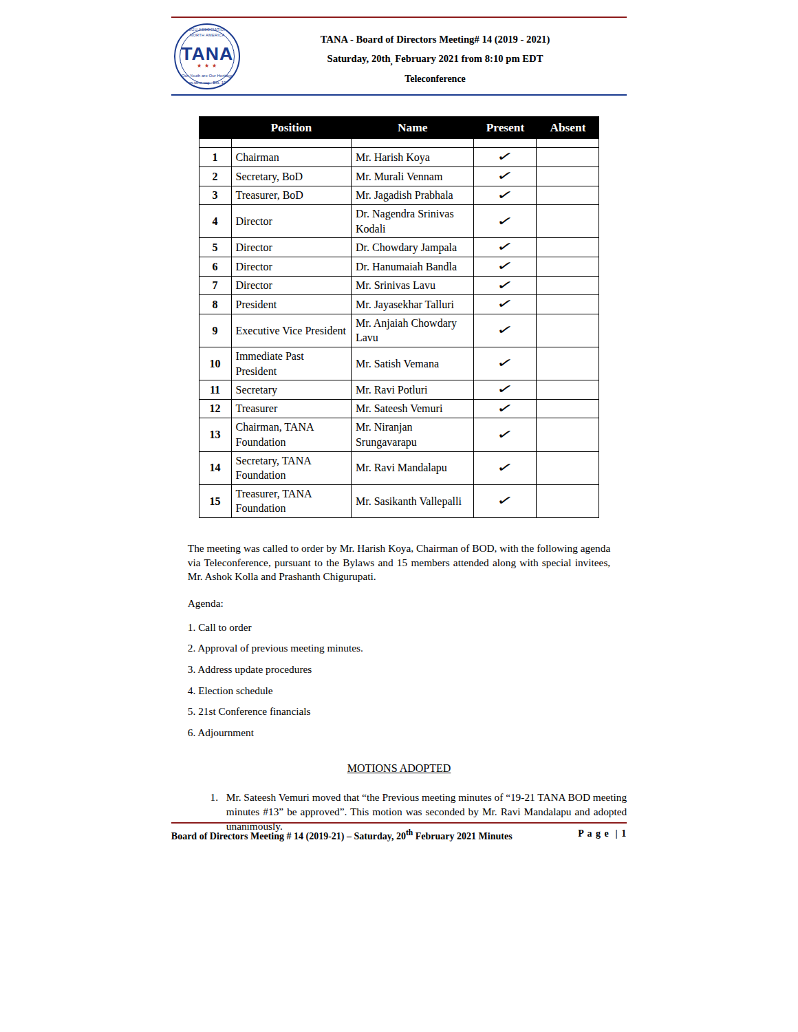TELUGU ASSOCIATION OF NORTH AMERICA
TANA
★ ★ ★
Our Youth are Our Heritage
www.tana.org Est. 1977
TANA - Board of Directors Meeting# 14 (2019 - 2021)
Saturday, 20th, February 2021 from 8:10 pm EDT
Teleconference
| | Position | Name | Present | Absent |
| --- | --- | --- | --- | --- |
| 1 | Chairman | Mr. Harish Koya | ✓ | |
| 2 | Secretary, BoD | Mr. Murali Vennam | ✓ | |
| 3 | Treasurer, BoD | Mr. Jagadish Prabhala | ✓ | |
| 4 | Director | Dr. Nagendra Srinivas Kodali | ✓ | |
| 5 | Director | Dr. Chowdary Jampala | ✓ | |
| 6 | Director | Dr. Hanumaiah Bandla | ✓ | |
| 7 | Director | Mr. Srinivas Lavu | ✓ | |
| 8 | President | Mr. Jayasekhar Talluri | ✓ | |
| 9 | Executive Vice President | Mr. Anjaiah Chowdary Lavu | ✓ | |
| 10 | Immediate Past President | Mr. Satish Vemana | ✓ | |
| 11 | Secretary | Mr. Ravi Potluri | ✓ | |
| 12 | Treasurer | Mr. Sateesh Vemuri | ✓ | |
| 13 | Chairman, TANA Foundation | Mr. Niranjan Srungavarapu | ✓ | |
| 14 | Secretary, TANA Foundation | Mr. Ravi Mandalapu | ✓ | |
| 15 | Treasurer, TANA Foundation | Mr. Sasikanth Vallepalli | ✓ | |
The meeting was called to order by Mr. Harish Koya, Chairman of BOD, with the following agenda via Teleconference, pursuant to the Bylaws and 15 members attended along with special invitees, Mr. Ashok Kolla and Prashanth Chigurupati.
Agenda:
1. Call to order
2. Approval of previous meeting minutes.
3. Address update procedures
4. Election schedule
5. 21st Conference financials
6. Adjournment
MOTIONS ADOPTED
Mr. Sateesh Vemuri moved that “the Previous meeting minutes of “19-21 TANA BOD meeting minutes #13” be approved”. This motion was seconded by Mr. Ravi Mandalapu and adopted unanimously.
Board of Directors Meeting # 14 (2019-21) – Saturday, 20th February 2021 Minutes P a g e | 1